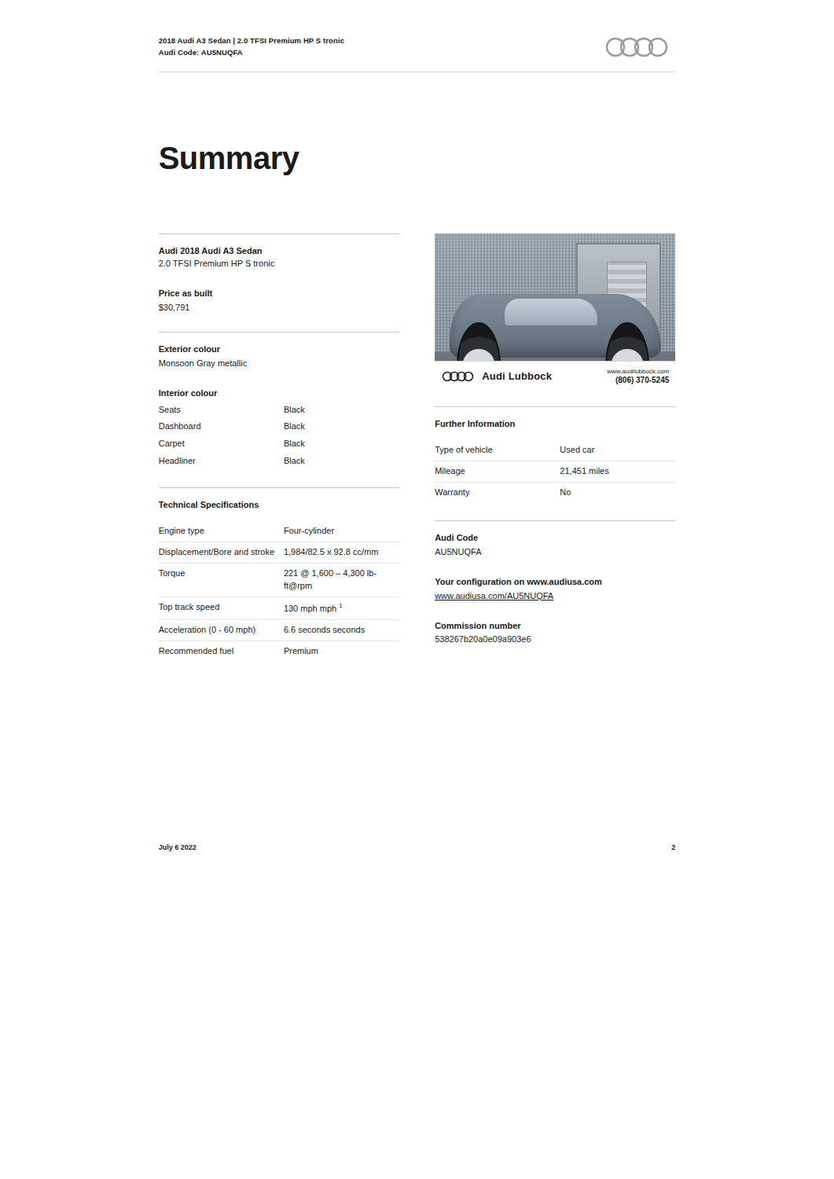2018 Audi A3 Sedan | 2.0 TFSI Premium HP S tronic
Audi Code: AU5NUQFA
Summary
Audi 2018 Audi A3 Sedan
2.0 TFSI Premium HP S tronic
Price as built
$30,791
Exterior colour
Monsoon Gray metallic
Interior colour
| Seats | Black |
| Dashboard | Black |
| Carpet | Black |
| Headliner | Black |
Technical Specifications
| Engine type | Four-cylinder |
| Displacement/Bore and stroke | 1,984/82.5 x 92.8 cc/mm |
| Torque | 221 @ 1,600 – 4,300 lb-ft@rpm |
| Top track speed | 130 mph mph 1 |
| Acceleration (0 - 60 mph) | 6.6 seconds seconds |
| Recommended fuel | Premium |
Audi Lubbock
www.audilubbock.com
(806) 370-5245
Further Information
| Type of vehicle | Used car |
| Mileage | 21,451 miles |
| Warranty | No |
Audi Code
AU5NUQFA
Your configuration on www.audiusa.com
www.audiusa.com/AU5NUQFA
Commission number
538267b20a0e09a903e6
July 6 2022
2